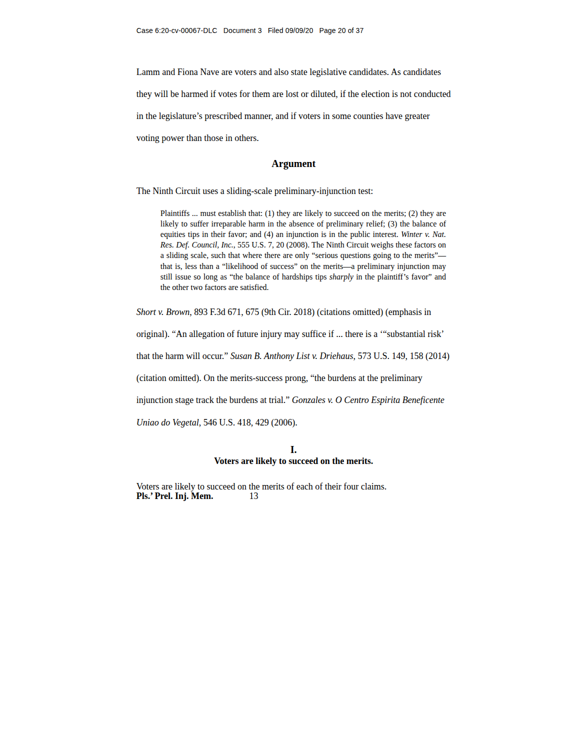Case 6:20-cv-00067-DLC Document 3 Filed 09/09/20 Page 20 of 37
Lamm and Fiona Nave are voters and also state legislative candidates. As candidates they will be harmed if votes for them are lost or diluted, if the election is not conducted in the legislature’s prescribed manner, and if voters in some counties have greater voting power than those in others.
Argument
The Ninth Circuit uses a sliding-scale preliminary-injunction test:
Plaintiffs ... must establish that: (1) they are likely to succeed on the merits; (2) they are likely to suffer irreparable harm in the absence of preliminary relief; (3) the balance of equities tips in their favor; and (4) an injunction is in the public interest. Winter v. Nat. Res. Def. Council, Inc., 555 U.S. 7, 20 (2008). The Ninth Circuit weighs these factors on a sliding scale, such that where there are only “serious questions going to the merits”—that is, less than a “likelihood of success” on the merits—a preliminary injunction may still issue so long as “the balance of hardships tips sharply in the plaintiff’s favor” and the other two factors are satisfied.
Short v. Brown, 893 F.3d 671, 675 (9th Cir. 2018) (citations omitted) (emphasis in original). “An allegation of future injury may suffice if ... there is a ‘“substantial risk’ that the harm will occur.” Susan B. Anthony List v. Driehaus, 573 U.S. 149, 158 (2014) (citation omitted). On the merits-success prong, “the burdens at the preliminary injunction stage track the burdens at trial.” Gonzales v. O Centro Espirita Beneficente Uniao do Vegetal, 546 U.S. 418, 429 (2006).
I.
Voters are likely to succeed on the merits.
Voters are likely to succeed on the merits of each of their four claims.
Pls.’ Prel. Inj. Mem. 13